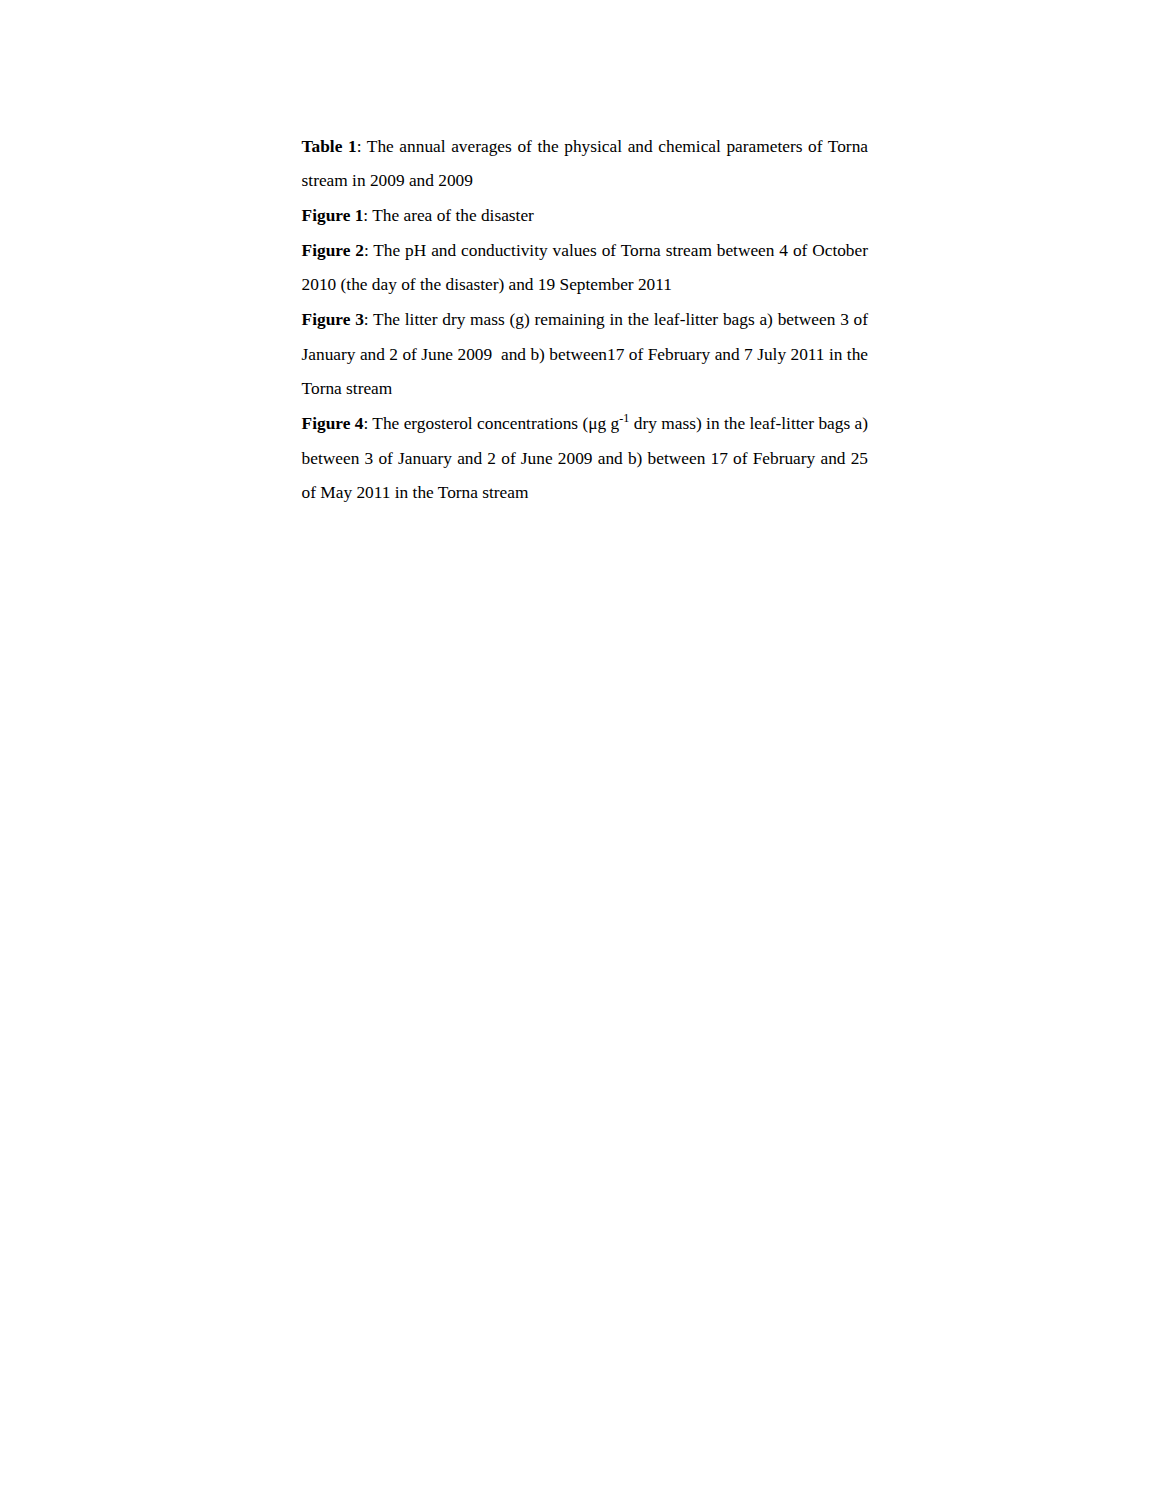Table 1: The annual averages of the physical and chemical parameters of Torna stream in 2009 and 2009
Figure 1: The area of the disaster
Figure 2: The pH and conductivity values of Torna stream between 4 of October 2010 (the day of the disaster) and 19 September 2011
Figure 3: The litter dry mass (g) remaining in the leaf-litter bags a) between 3 of January and 2 of June 2009 and b) between17 of February and 7 July 2011 in the Torna stream
Figure 4: The ergosterol concentrations (μg g-1 dry mass) in the leaf-litter bags a) between 3 of January and 2 of June 2009 and b) between 17 of February and 25 of May 2011 in the Torna stream